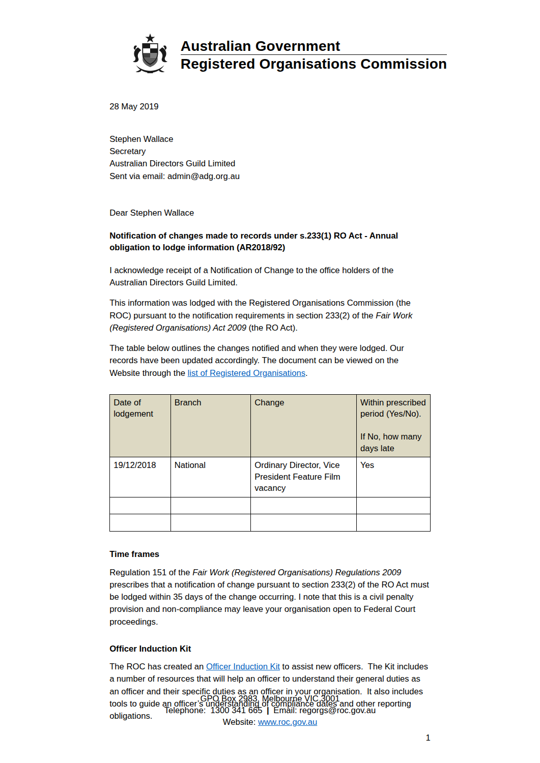Australian Government
Registered Organisations Commission
28 May 2019
Stephen Wallace
Secretary
Australian Directors Guild Limited
Sent via email: admin@adg.org.au
Dear Stephen Wallace
Notification of changes made to records under s.233(1) RO Act - Annual obligation to lodge information (AR2018/92)
I acknowledge receipt of a Notification of Change to the office holders of the Australian Directors Guild Limited.
This information was lodged with the Registered Organisations Commission (the ROC) pursuant to the notification requirements in section 233(2) of the Fair Work (Registered Organisations) Act 2009 (the RO Act).
The table below outlines the changes notified and when they were lodged. Our records have been updated accordingly. The document can be viewed on the Website through the list of Registered Organisations.
| Date of lodgement | Branch | Change | Within prescribed period (Yes/No). If No, how many days late |
| --- | --- | --- | --- |
| 19/12/2018 | National | Ordinary Director, Vice President Feature Film vacancy | Yes |
Time frames
Regulation 151 of the Fair Work (Registered Organisations) Regulations 2009 prescribes that a notification of change pursuant to section 233(2) of the RO Act must be lodged within 35 days of the change occurring. I note that this is a civil penalty provision and non-compliance may leave your organisation open to Federal Court proceedings.
Officer Induction Kit
The ROC has created an Officer Induction Kit to assist new officers. The Kit includes a number of resources that will help an officer to understand their general duties as an officer and their specific duties as an officer in your organisation. It also includes tools to guide an officer’s understanding of compliance dates and other reporting obligations.
GPO Box 2983, Melbourne VIC 3001
Telephone: 1300 341 665 | Email: regorgs@roc.gov.au
Website: www.roc.gov.au
1